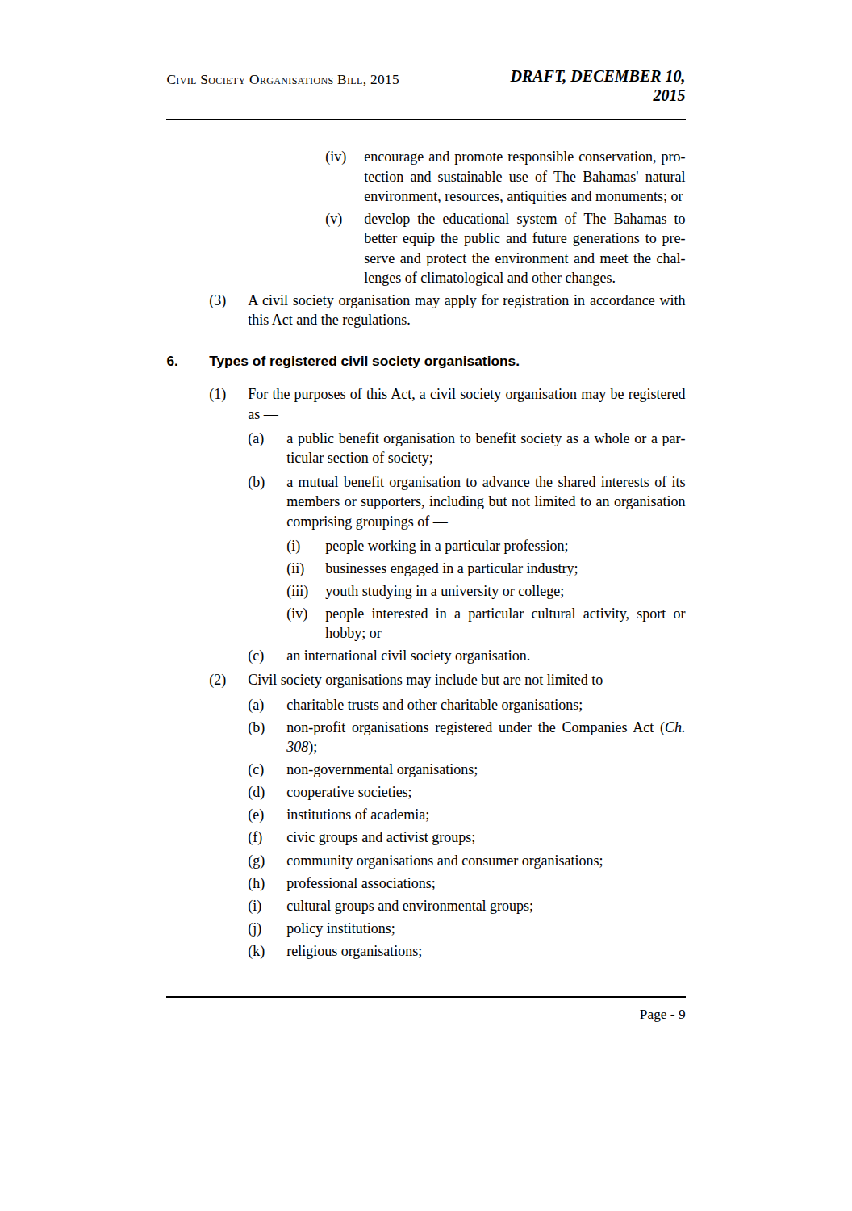Civil Society Organisations Bill, 2015
DRAFT, DECEMBER 10,
2015
(iv)
encourage and promote responsible conservation, protection and sustainable use of The Bahamas' natural environment, resources, antiquities and monuments; or
(v)
develop the educational system of The Bahamas to better equip the public and future generations to preserve and protect the environment and meet the challenges of climatological and other changes.
(3)
A civil society organisation may apply for registration in accordance with this Act and the regulations.
6. Types of registered civil society organisations.
(1)
For the purposes of this Act, a civil society organisation may be registered as —
(a)
a public benefit organisation to benefit society as a whole or a particular section of society;
(b)
a mutual benefit organisation to advance the shared interests of its members or supporters, including but not limited to an organisation comprising groupings of —
(i)
people working in a particular profession;
(ii)
businesses engaged in a particular industry;
(iii)
youth studying in a university or college;
(iv)
people interested in a particular cultural activity, sport or hobby; or
(c)
an international civil society organisation.
(2)
Civil society organisations may include but are not limited to —
(a)
charitable trusts and other charitable organisations;
(b)
non-profit organisations registered under the Companies Act (Ch. 308);
(c)
non-governmental organisations;
(d)
cooperative societies;
(e)
institutions of academia;
(f)
civic groups and activist groups;
(g)
community organisations and consumer organisations;
(h)
professional associations;
(i)
cultural groups and environmental groups;
(j)
policy institutions;
(k)
religious organisations;
Page - 9